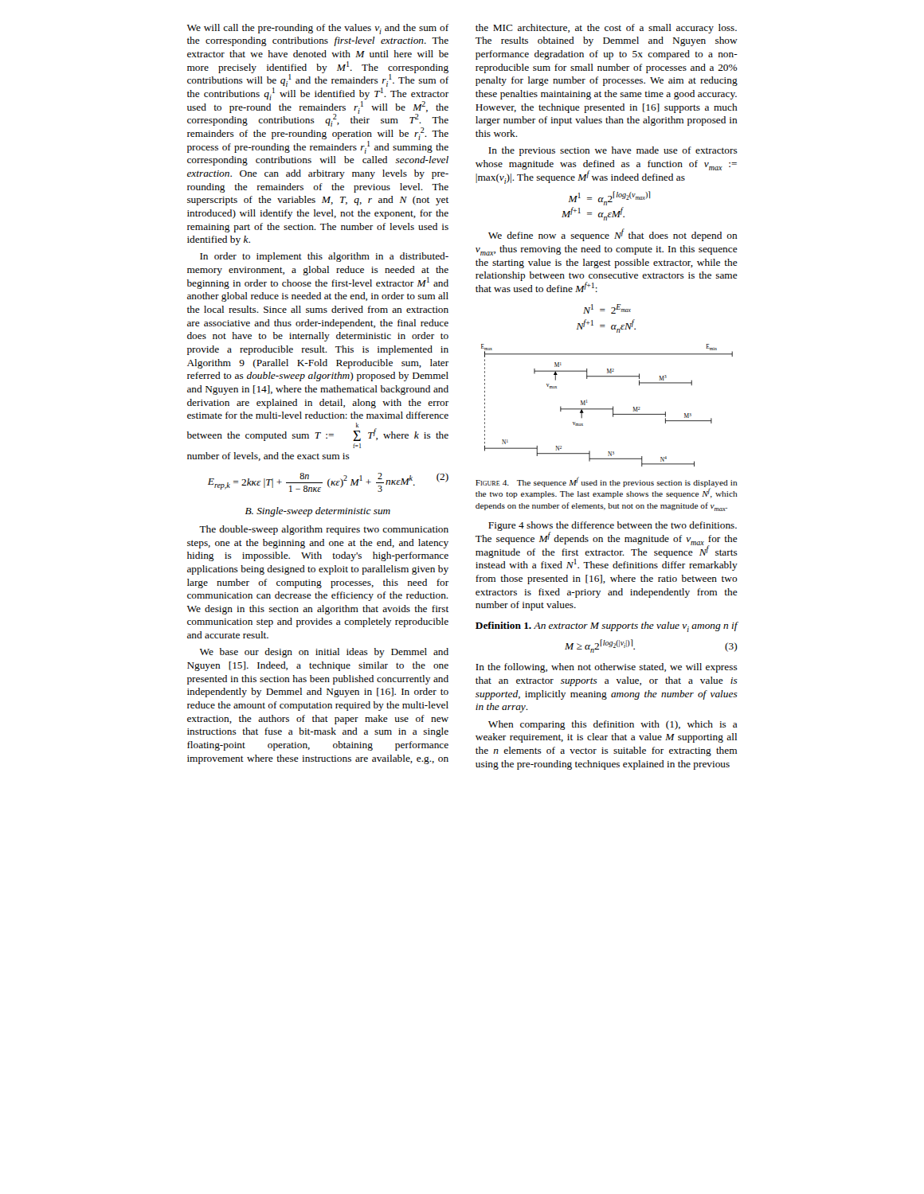We will call the pre-rounding of the values vi and the sum of the corresponding contributions first-level extraction. The extractor that we have denoted with M until here will be more precisely identified by M1. The corresponding contributions will be qi1 and the remainders ri1. The sum of the contributions qi1 will be identified by T1. The extractor used to pre-round the remainders ri1 will be M2, the corresponding contributions qi2, their sum T2. The remainders of the pre-rounding operation will be ri2. The process of pre-rounding the remainders ri1 and summing the corresponding contributions will be called second-level extraction. One can add arbitrary many levels by pre-rounding the remainders of the previous level. The superscripts of the variables M, T, q, r and N (not yet introduced) will identify the level, not the exponent, for the remaining part of the section. The number of levels used is identified by k.
In order to implement this algorithm in a distributed-memory environment, a global reduce is needed at the beginning in order to choose the first-level extractor M1 and another global reduce is needed at the end, in order to sum all the local results. Since all sums derived from an extraction are associative and thus order-independent, the final reduce does not have to be internally deterministic in order to provide a reproducible result. This is implemented in Algorithm 9 (Parallel K-Fold Reproducible sum, later referred to as double-sweep algorithm) proposed by Demmel and Nguyen in [14], where the mathematical background and derivation are explained in detail, along with the error estimate for the multi-level reduction: the maximal difference between the computed sum T := kΣf=1 Tf, where k is the number of levels, and the exact sum is
(2) Erep,k = 2kκε |T| + 8n 1 − 8nκε (κε)2 M1 + 23 nκεMk.
B. Single-sweep deterministic sum
The double-sweep algorithm requires two communication steps, one at the beginning and one at the end, and latency hiding is impossible. With today's high-performance applications being designed to exploit to parallelism given by large number of computing processes, this need for communication can decrease the efficiency of the reduction. We design in this section an algorithm that avoids the first communication step and provides a completely reproducible and accurate result.
We base our design on initial ideas by Demmel and Nguyen [15]. Indeed, a technique similar to the one presented in this section has been published concurrently and independently by Demmel and Nguyen in [16]. In order to reduce the amount of computation required by the multi-level extraction, the authors of that paper make use of new instructions that fuse a bit-mask and a sum in a single floating-point operation, obtaining performance improvement where these instructions are available, e.g., on the MIC architecture, at the cost of a small accuracy loss. The results obtained by Demmel and Nguyen show performance degradation of up to 5x compared to a non-reproducible sum for small number of processes and a 20% penalty for large number of processes. We aim at reducing these penalties maintaining at the same time a good accuracy. However, the technique presented in [16] supports a much larger number of input values than the algorithm proposed in this work.
In the previous section we have made use of extractors whose magnitude was defined as a function of vmax := |max(vi)|. The sequence Mf was indeed defined as
| M 1 | = | α n 2 ⌈ log 2 ( v max )⌉ |
| M f +1 | = | α n εM f . |
We define now a sequence Nf that does not depend on vmax, thus removing the need to compute it. In this sequence the starting value is the largest possible extractor, while the relationship between two consecutive extractors is the same that was used to define Mf+1:
| N 1 | = | 2 E max |
| N f +1 | = | α n εN f . |
Emax Emin M1 vmax M2 M3 M1 vmax M2 M3 N1 N2 N3 N4
Figure 4. The sequence Mf used in the previous section is displayed in the two top examples. The last example shows the sequence Nf, which depends on the number of elements, but not on the magnitude of vmax.
Figure 4 shows the difference between the two definitions. The sequence Mf depends on the magnitude of vmax for the magnitude of the first extractor. The sequence Nf starts instead with a fixed N1. These definitions differ remarkably from those presented in [16], where the ratio between two extractors is fixed a-priory and independently from the number of input values.
Definition 1. An extractor M supports the value vi among n if
(3) M ≥ αn2⌈log2(|vi|)⌉.
In the following, when not otherwise stated, we will express that an extractor supports a value, or that a value is supported, implicitly meaning among the number of values in the array.
When comparing this definition with (1), which is a weaker requirement, it is clear that a value M supporting all the n elements of a vector is suitable for extracting them using the pre-rounding techniques explained in the previous